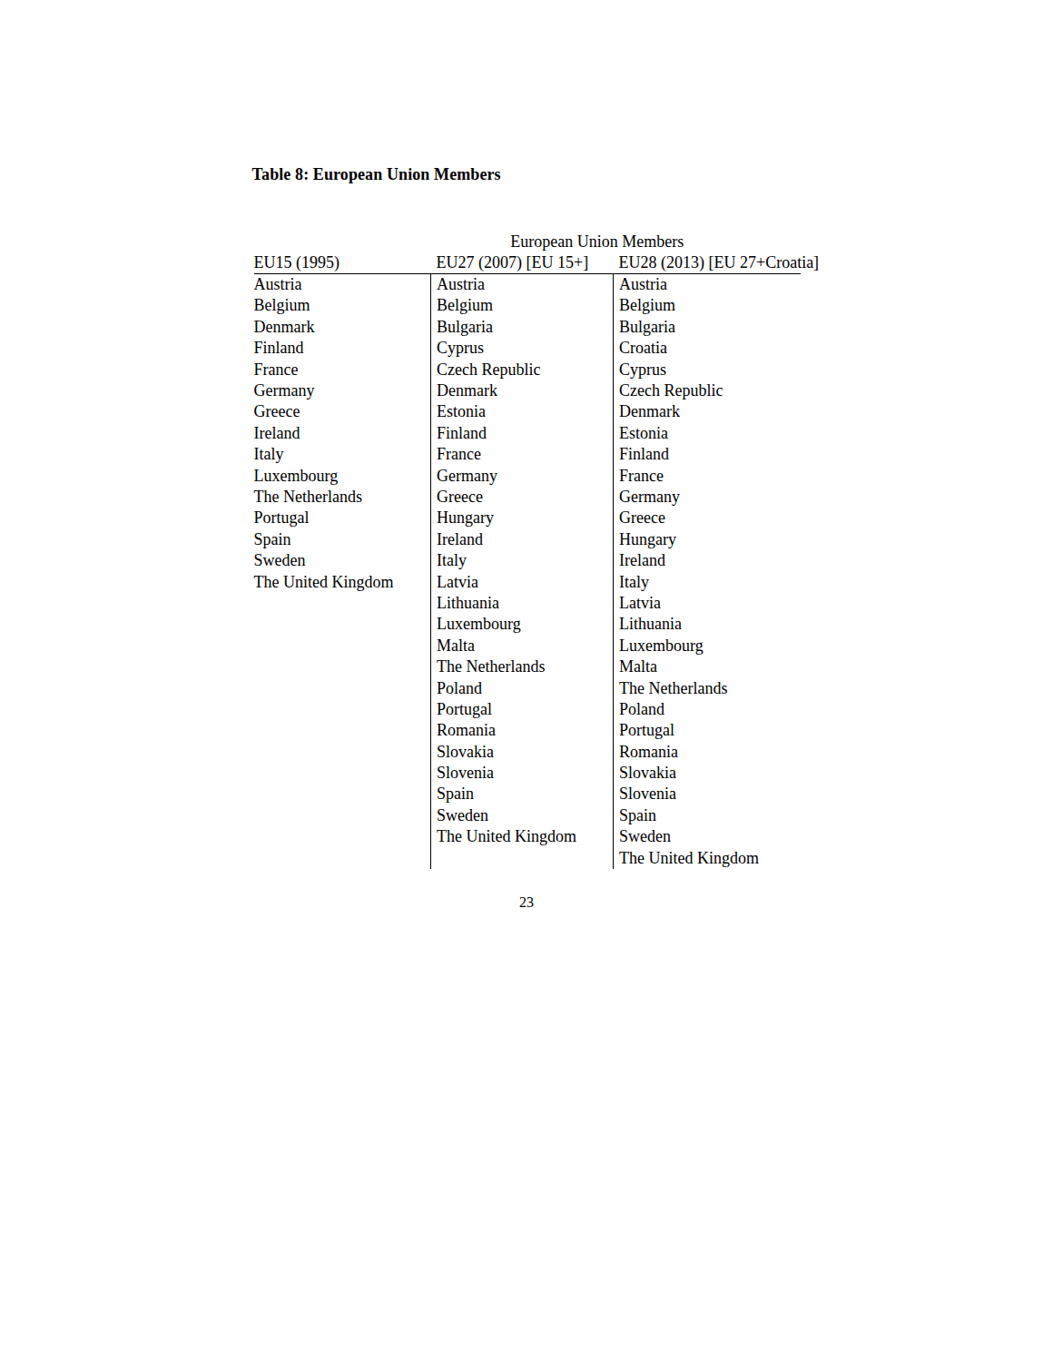Table 8: European Union Members
European Union Members
| EU15 (1995) | EU27 (2007) [EU 15+] | EU28 (2013) [EU 27+Croatia] |
| --- | --- | --- |
| Austria Belgium Denmark Finland France Germany Greece Ireland Italy Luxembourg The Netherlands Portugal Spain Sweden The United Kingdom | Austria Belgium Bulgaria Cyprus Czech Republic Denmark Estonia Finland France Germany Greece Hungary Ireland Italy Latvia Lithuania Luxembourg Malta The Netherlands Poland Portugal Romania Slovakia Slovenia Spain Sweden The United Kingdom | Austria Belgium Bulgaria Croatia Cyprus Czech Republic Denmark Estonia Finland France Germany Greece Hungary Ireland Italy Latvia Lithuania Luxembourg Malta The Netherlands Poland Portugal Romania Slovakia Slovenia Spain Sweden The United Kingdom |
23